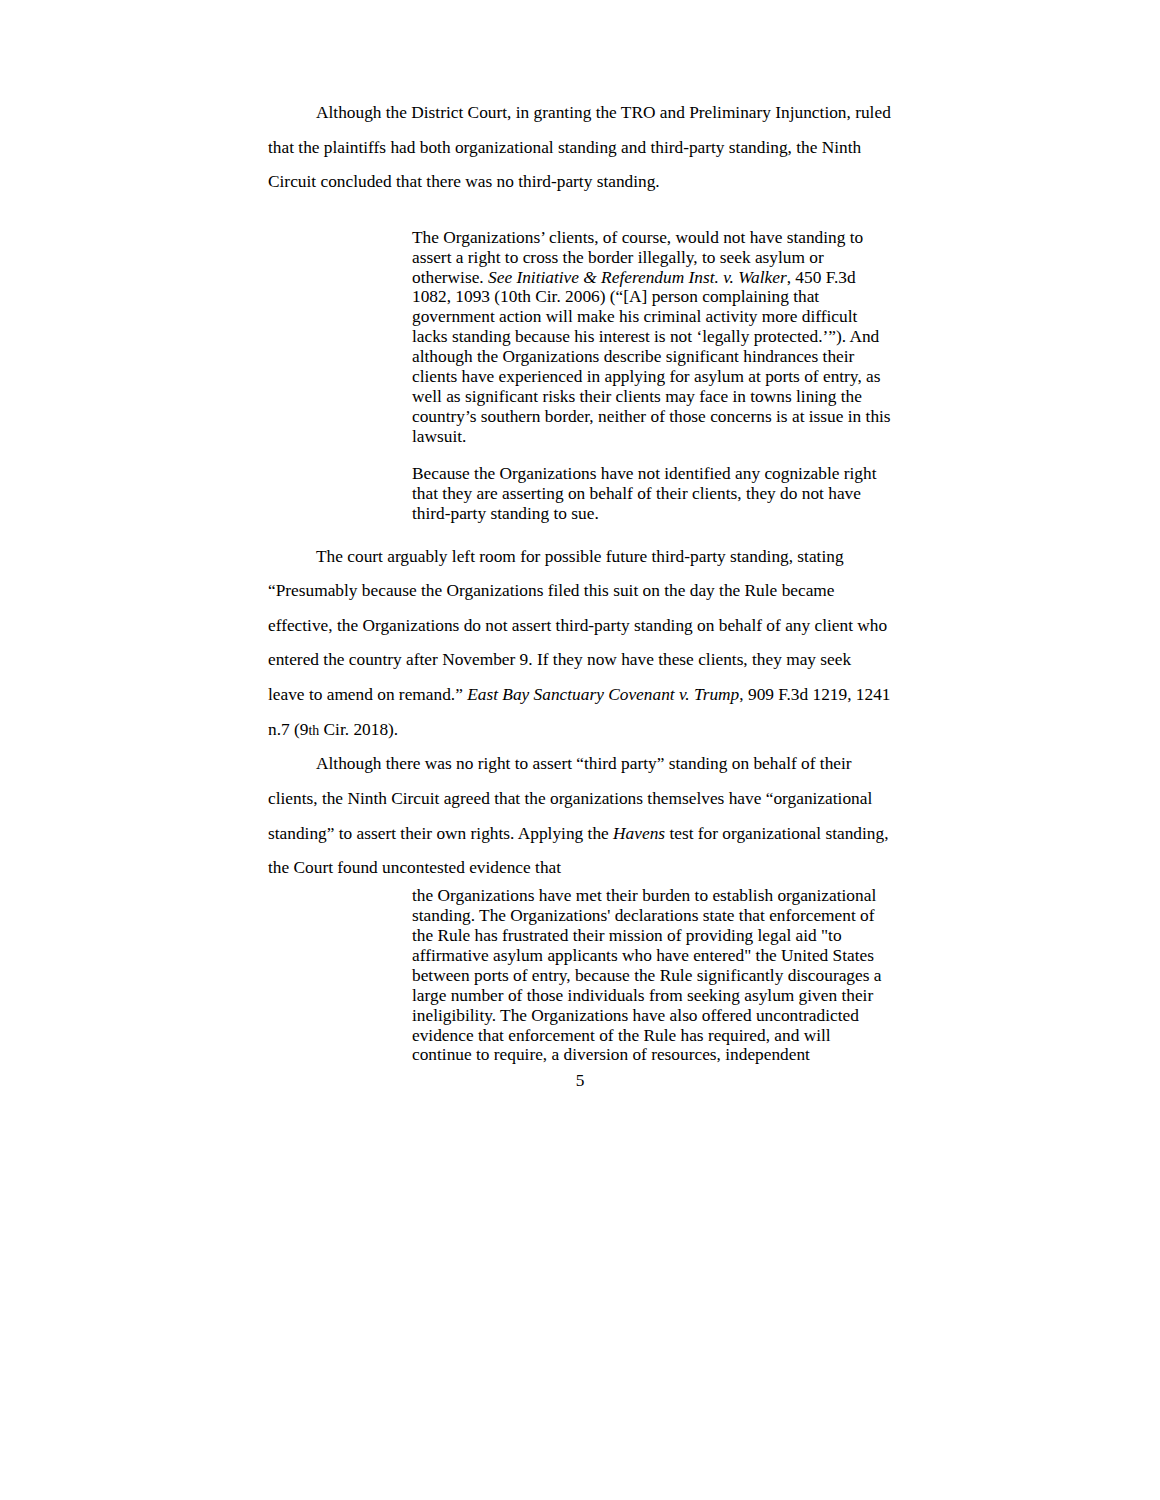Although the District Court, in granting the TRO and Preliminary Injunction, ruled that the plaintiffs had both organizational standing and third-party standing, the Ninth Circuit concluded that there was no third-party standing.
The Organizations’ clients, of course, would not have standing to assert a right to cross the border illegally, to seek asylum or otherwise. See Initiative & Referendum Inst. v. Walker, 450 F.3d 1082, 1093 (10th Cir. 2006) (“[A] person complaining that government action will make his criminal activity more difficult lacks standing because his interest is not ‘legally protected.’”). And although the Organizations describe significant hindrances their clients have experienced in applying for asylum at ports of entry, as well as significant risks their clients may face in towns lining the country’s southern border, neither of those concerns is at issue in this lawsuit.
Because the Organizations have not identified any cognizable right that they are asserting on behalf of their clients, they do not have third-party standing to sue.
The court arguably left room for possible future third-party standing, stating “Presumably because the Organizations filed this suit on the day the Rule became effective, the Organizations do not assert third-party standing on behalf of any client who entered the country after November 9. If they now have these clients, they may seek leave to amend on remand.” East Bay Sanctuary Covenant v. Trump, 909 F.3d 1219, 1241 n.7 (9th Cir. 2018).
Although there was no right to assert “third party” standing on behalf of their clients, the Ninth Circuit agreed that the organizations themselves have “organizational standing” to assert their own rights. Applying the Havens test for organizational standing, the Court found uncontested evidence that
the Organizations have met their burden to establish organizational standing. The Organizations' declarations state that enforcement of the Rule has frustrated their mission of providing legal aid "to affirmative asylum applicants who have entered" the United States between ports of entry, because the Rule significantly discourages a large number of those individuals from seeking asylum given their ineligibility. The Organizations have also offered uncontradicted evidence that enforcement of the Rule has required, and will continue to require, a diversion of resources, independent
5